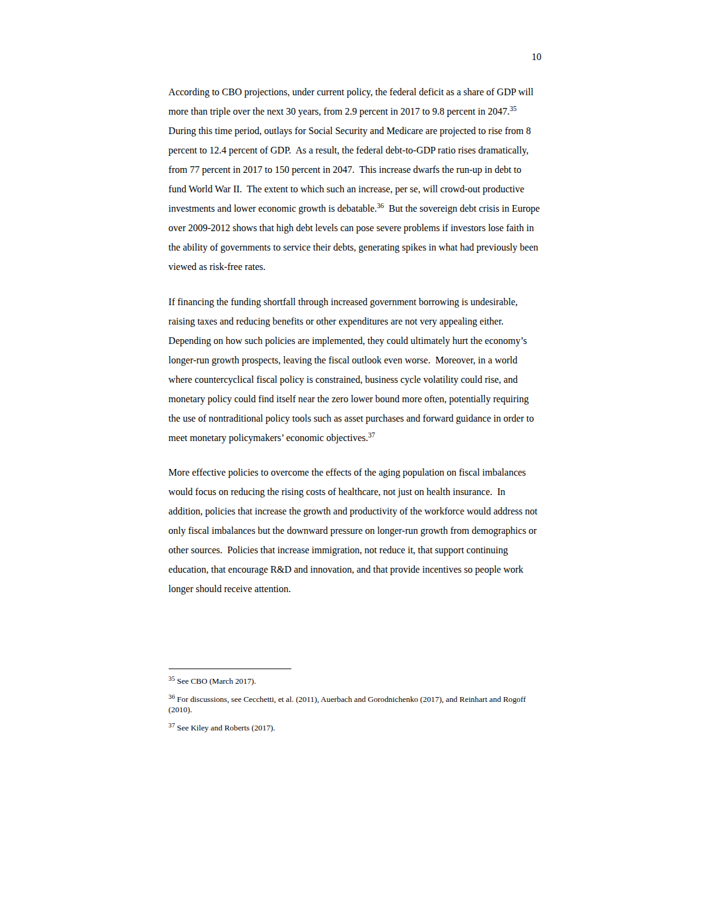10
According to CBO projections, under current policy, the federal deficit as a share of GDP will more than triple over the next 30 years, from 2.9 percent in 2017 to 9.8 percent in 2047.35 During this time period, outlays for Social Security and Medicare are projected to rise from 8 percent to 12.4 percent of GDP. As a result, the federal debt-to-GDP ratio rises dramatically, from 77 percent in 2017 to 150 percent in 2047. This increase dwarfs the run-up in debt to fund World War II. The extent to which such an increase, per se, will crowd-out productive investments and lower economic growth is debatable.36 But the sovereign debt crisis in Europe over 2009-2012 shows that high debt levels can pose severe problems if investors lose faith in the ability of governments to service their debts, generating spikes in what had previously been viewed as risk-free rates.
If financing the funding shortfall through increased government borrowing is undesirable, raising taxes and reducing benefits or other expenditures are not very appealing either. Depending on how such policies are implemented, they could ultimately hurt the economy’s longer-run growth prospects, leaving the fiscal outlook even worse. Moreover, in a world where countercyclical fiscal policy is constrained, business cycle volatility could rise, and monetary policy could find itself near the zero lower bound more often, potentially requiring the use of nontraditional policy tools such as asset purchases and forward guidance in order to meet monetary policymakers’ economic objectives.37
More effective policies to overcome the effects of the aging population on fiscal imbalances would focus on reducing the rising costs of healthcare, not just on health insurance. In addition, policies that increase the growth and productivity of the workforce would address not only fiscal imbalances but the downward pressure on longer-run growth from demographics or other sources. Policies that increase immigration, not reduce it, that support continuing education, that encourage R&D and innovation, and that provide incentives so people work longer should receive attention.
35 See CBO (March 2017).
36 For discussions, see Cecchetti, et al. (2011), Auerbach and Gorodnichenko (2017), and Reinhart and Rogoff (2010).
37 See Kiley and Roberts (2017).